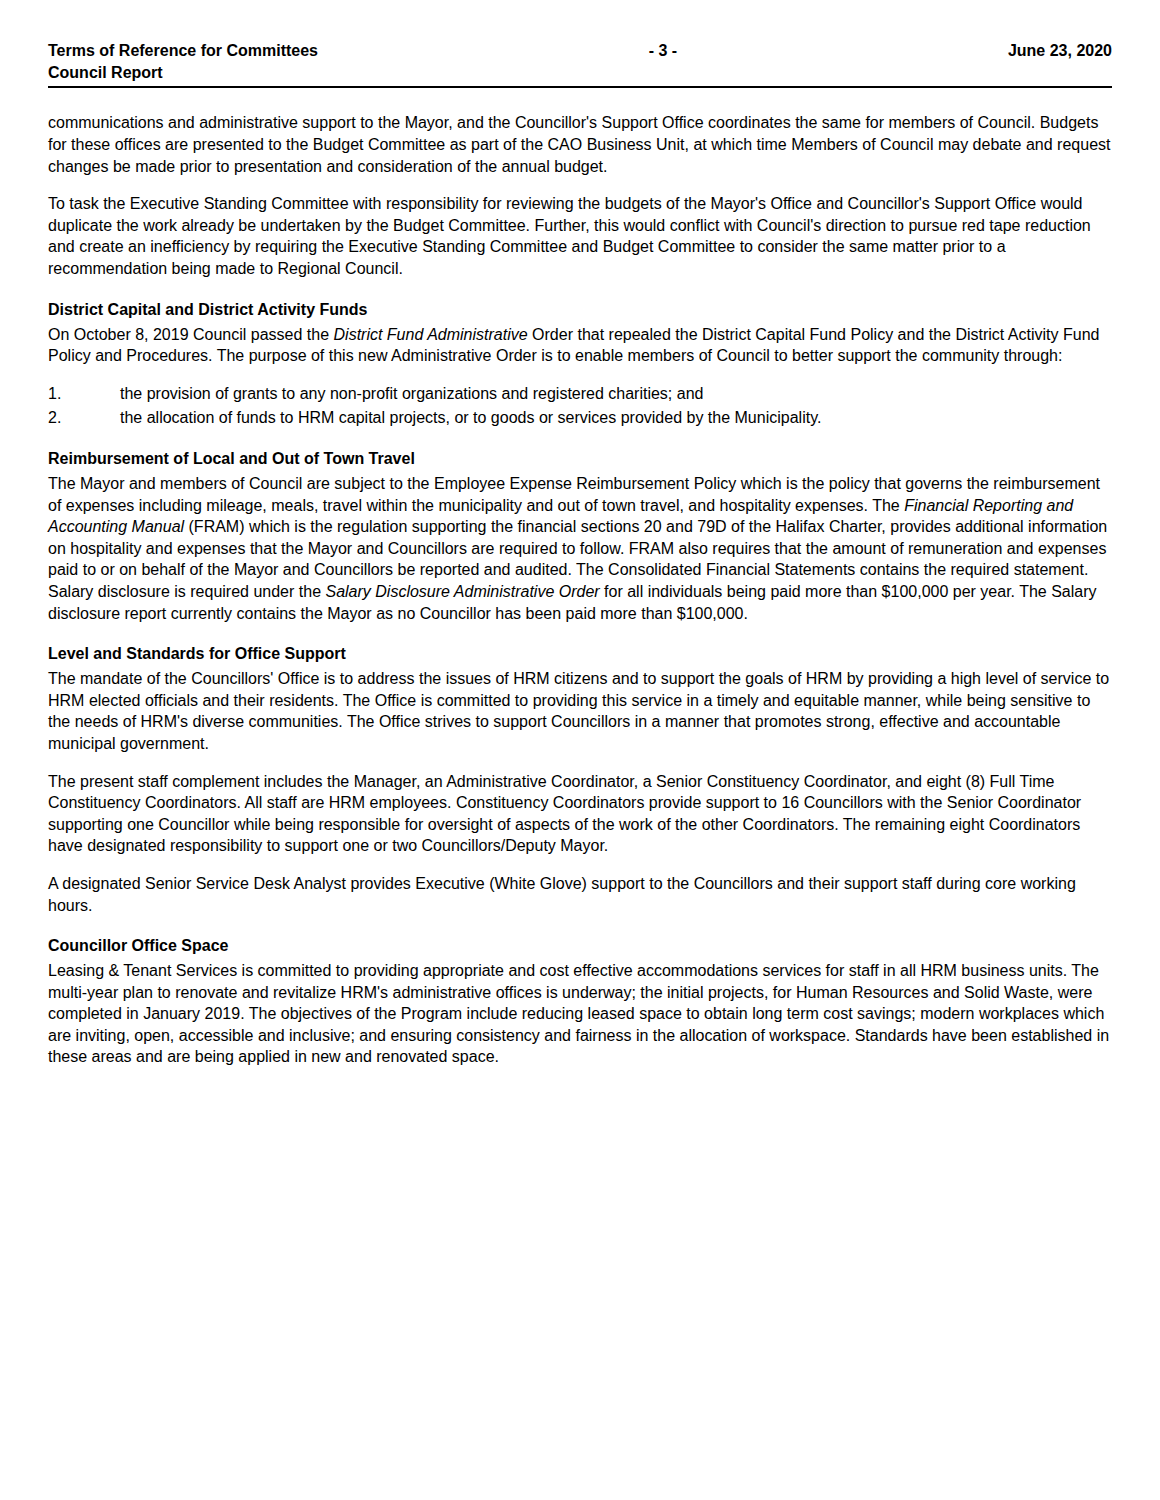Terms of Reference for Committees
Council Report
- 3 -
June 23, 2020
communications and administrative support to the Mayor, and the Councillor's Support Office coordinates the same for members of Council. Budgets for these offices are presented to the Budget Committee as part of the CAO Business Unit, at which time Members of Council may debate and request changes be made prior to presentation and consideration of the annual budget.
To task the Executive Standing Committee with responsibility for reviewing the budgets of the Mayor's Office and Councillor's Support Office would duplicate the work already be undertaken by the Budget Committee. Further, this would conflict with Council's direction to pursue red tape reduction and create an inefficiency by requiring the Executive Standing Committee and Budget Committee to consider the same matter prior to a recommendation being made to Regional Council.
District Capital and District Activity Funds
On October 8, 2019 Council passed the District Fund Administrative Order that repealed the District Capital Fund Policy and the District Activity Fund Policy and Procedures. The purpose of this new Administrative Order is to enable members of Council to better support the community through:
1. the provision of grants to any non-profit organizations and registered charities; and
2. the allocation of funds to HRM capital projects, or to goods or services provided by the Municipality.
Reimbursement of Local and Out of Town Travel
The Mayor and members of Council are subject to the Employee Expense Reimbursement Policy which is the policy that governs the reimbursement of expenses including mileage, meals, travel within the municipality and out of town travel, and hospitality expenses. The Financial Reporting and Accounting Manual (FRAM) which is the regulation supporting the financial sections 20 and 79D of the Halifax Charter, provides additional information on hospitality and expenses that the Mayor and Councillors are required to follow. FRAM also requires that the amount of remuneration and expenses paid to or on behalf of the Mayor and Councillors be reported and audited. The Consolidated Financial Statements contains the required statement. Salary disclosure is required under the Salary Disclosure Administrative Order for all individuals being paid more than $100,000 per year. The Salary disclosure report currently contains the Mayor as no Councillor has been paid more than $100,000.
Level and Standards for Office Support
The mandate of the Councillors' Office is to address the issues of HRM citizens and to support the goals of HRM by providing a high level of service to HRM elected officials and their residents. The Office is committed to providing this service in a timely and equitable manner, while being sensitive to the needs of HRM's diverse communities. The Office strives to support Councillors in a manner that promotes strong, effective and accountable municipal government.
The present staff complement includes the Manager, an Administrative Coordinator, a Senior Constituency Coordinator, and eight (8) Full Time Constituency Coordinators. All staff are HRM employees. Constituency Coordinators provide support to 16 Councillors with the Senior Coordinator supporting one Councillor while being responsible for oversight of aspects of the work of the other Coordinators. The remaining eight Coordinators have designated responsibility to support one or two Councillors/Deputy Mayor.
A designated Senior Service Desk Analyst provides Executive (White Glove) support to the Councillors and their support staff during core working hours.
Councillor Office Space
Leasing & Tenant Services is committed to providing appropriate and cost effective accommodations services for staff in all HRM business units. The multi-year plan to renovate and revitalize HRM's administrative offices is underway; the initial projects, for Human Resources and Solid Waste, were completed in January 2019. The objectives of the Program include reducing leased space to obtain long term cost savings; modern workplaces which are inviting, open, accessible and inclusive; and ensuring consistency and fairness in the allocation of workspace. Standards have been established in these areas and are being applied in new and renovated space.